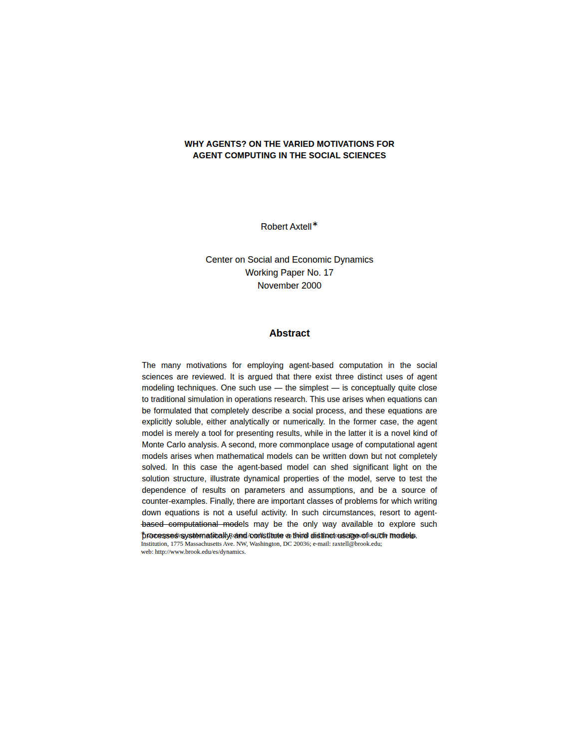WHY AGENTS? ON THE VARIED MOTIVATIONS FOR
AGENT COMPUTING IN THE SOCIAL SCIENCES
Robert Axtell∗
Center on Social and Economic Dynamics
Working Paper No. 17
November 2000
Abstract
The many motivations for employing agent-based computation in the social sciences are reviewed. It is argued that there exist three distinct uses of agent modeling techniques. One such use — the simplest — is conceptually quite close to traditional simulation in operations research. This use arises when equations can be formulated that completely describe a social process, and these equations are explicitly soluble, either analytically or numerically. In the former case, the agent model is merely a tool for presenting results, while in the latter it is a novel kind of Monte Carlo analysis. A second, more commonplace usage of computational agent models arises when mathematical models can be written down but not completely solved. In this case the agent-based model can shed significant light on the solution structure, illustrate dynamical properties of the model, serve to test the dependence of results on parameters and assumptions, and be a source of counter-examples. Finally, there are important classes of problems for which writing down equations is not a useful activity. In such circumstances, resort to agent-based computational models may be the only way available to explore such processes systematically, and constitute a third distinct usage of such models.
∗ Corresponding author address: Robert Axtell, Center on Social and Economic Dynamics, The Brookings Institution, 1775 Massachusetts Ave. NW, Washington, DC 20036; e-mail: raxtell@brook.edu;
web: http://www.brook.edu/es/dynamics.